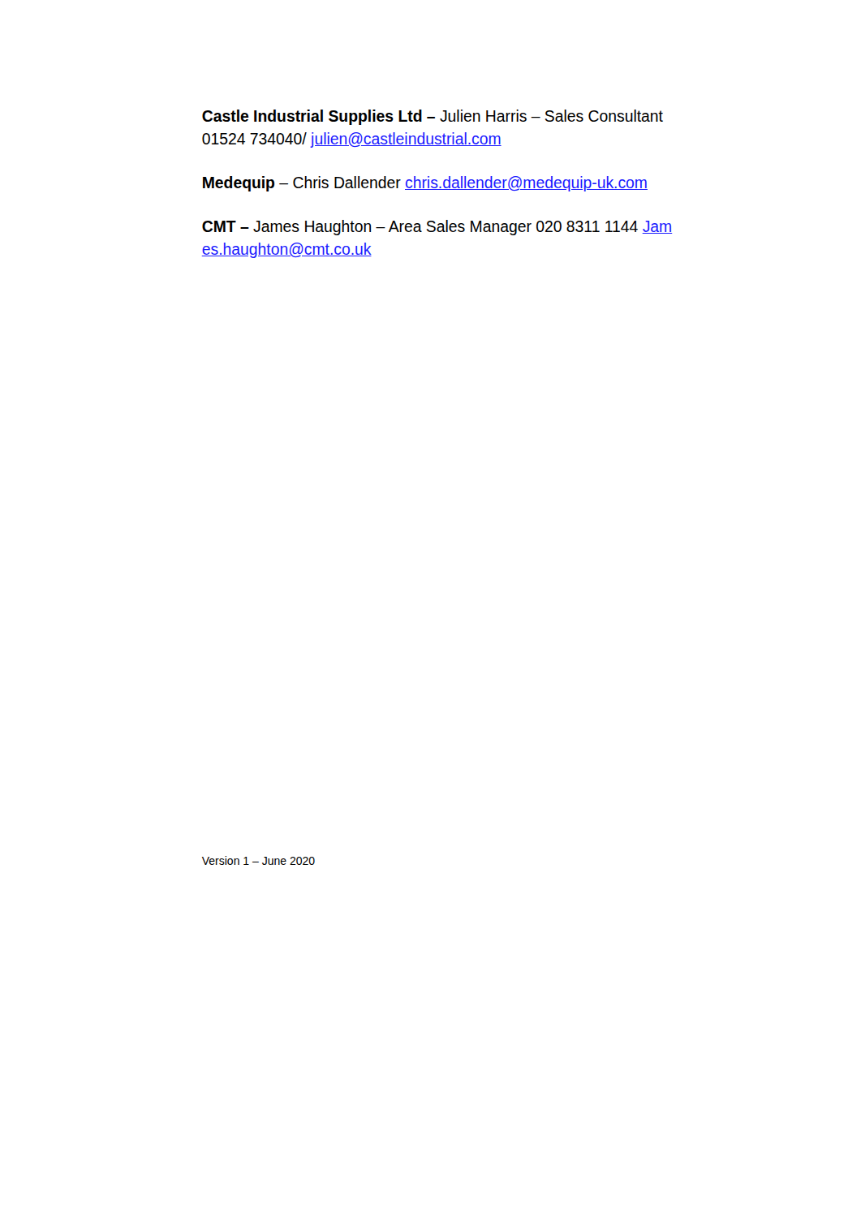Castle Industrial Supplies Ltd – Julien Harris – Sales Consultant 01524 734040/ julien@castleindustrial.com
Medequip – Chris Dallender chris.dallender@medequip-uk.com
CMT – James Haughton – Area Sales Manager 020 8311 1144 James.haughton@cmt.co.uk
Version 1 – June 2020